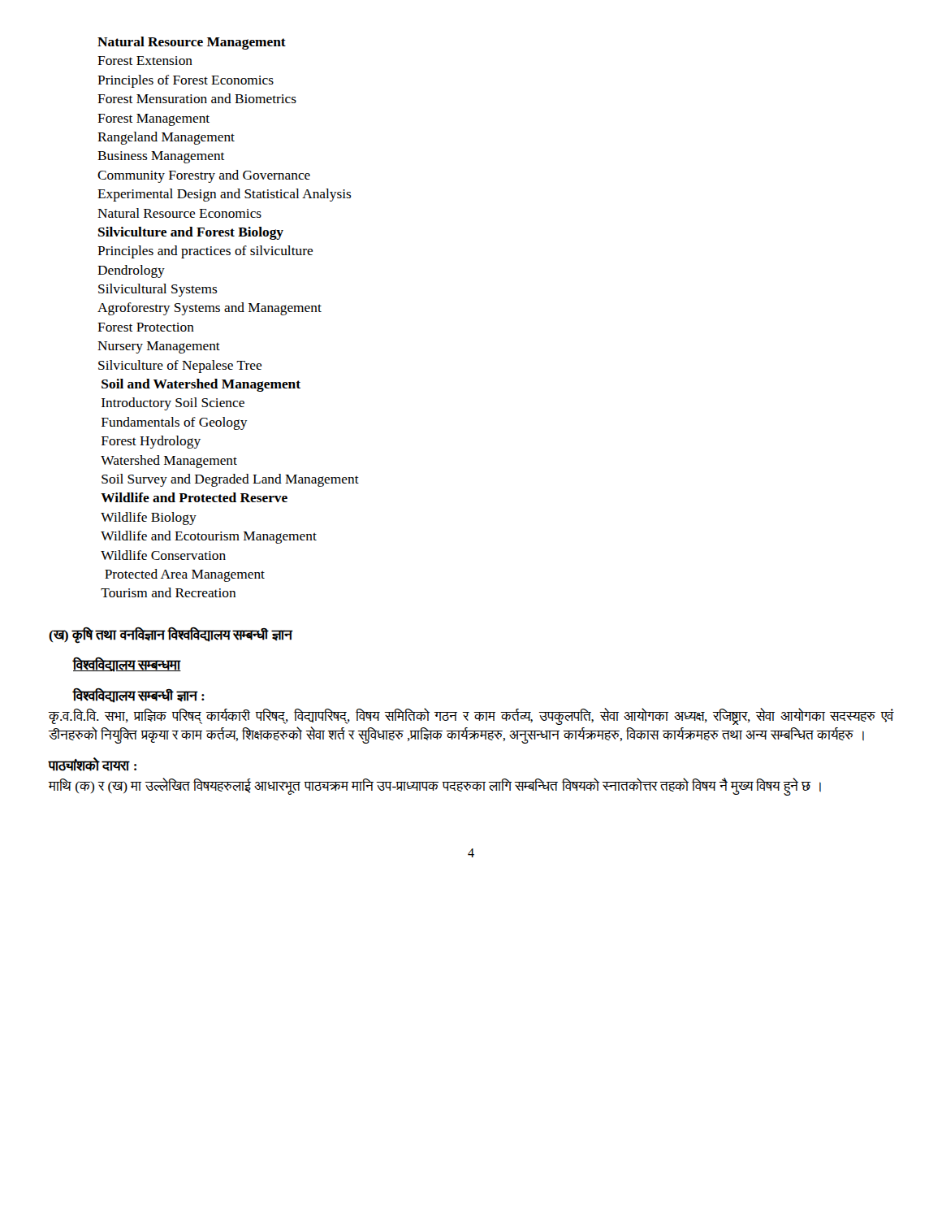Natural Resource Management
Forest Extension
Principles of Forest Economics
Forest Mensuration and Biometrics
Forest Management
Rangeland Management
Business Management
Community Forestry and Governance
Experimental Design and Statistical Analysis
Natural Resource Economics
Silviculture and Forest Biology
Principles and practices of silviculture
Dendrology
Silvicultural Systems
Agroforestry Systems and Management
Forest Protection
Nursery Management
Silviculture of Nepalese Tree
Soil and Watershed Management
Introductory Soil Science
Fundamentals of Geology
Forest Hydrology
Watershed Management
Soil Survey and Degraded Land Management
Wildlife and Protected Reserve
Wildlife Biology
Wildlife and Ecotourism Management
Wildlife Conservation
Protected Area Management
Tourism and Recreation
(ख) कृषि तथा वनविज्ञान विश्वविद्यालय सम्बन्धी ज्ञान
विश्वविद्यालय सम्बन्धमा
विश्वविद्यालय सम्बन्धी ज्ञान :
कृ.व.वि.वि. सभा, प्राज्ञिक परिषद् कार्यकारी परिषद्, विद्यापरिषद्, विषय समितिको गठन र काम कर्तव्य, उपकुलपति, सेवा आयोगका अध्यक्ष, रजिष्ट्रार, सेवा आयोगका सदस्यहरु एवं डीनहरुको नियुक्ति प्रकृया र काम कर्तव्य, शिक्षकहरुको सेवा शर्त र सुविधाहरु ,प्राज्ञिक कार्यक्रमहरु, अनुसन्धान कार्यक्रमहरु, विकास कार्यक्रमहरु तथा अन्य सम्बन्धित कार्यहरु ।
पाठ्यांशको दायरा :
माथि (क) र (ख) मा उल्लेखित विषयहरुलाई आधारभूत पाठ्यक्रम मानि उप-प्राध्यापक पदहरुका लागि सम्बन्धित विषयको स्नातकोत्तर तहको विषय नै मुख्य विषय हुने छ ।
4